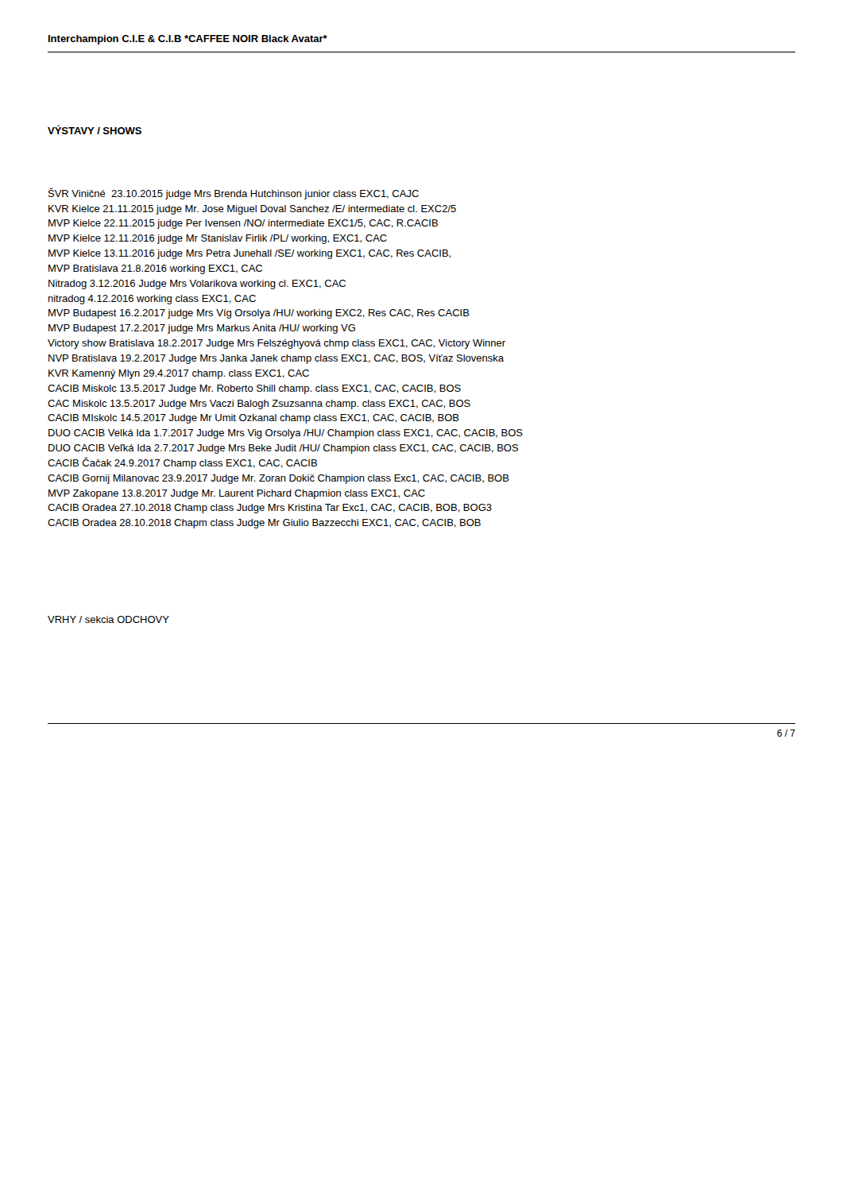Interchampion C.I.E & C.I.B *CAFFEE NOIR Black Avatar*
VÝSTAVY / SHOWS
ŠVR Viničné 23.10.2015 judge Mrs Brenda Hutchinson junior class EXC1, CAJC
KVR Kielce 21.11.2015 judge Mr. Jose Miguel Doval Sanchez /E/ intermediate cl. EXC2/5
MVP Kielce 22.11.2015 judge Per Ivensen /NO/ intermediate EXC1/5, CAC, R.CACIB
MVP Kielce 12.11.2016 judge Mr Stanislav Firlik /PL/ working, EXC1, CAC
MVP Kielce 13.11.2016 judge Mrs Petra Junehall /SE/ working EXC1, CAC, Res CACIB,
MVP Bratislava 21.8.2016 working EXC1, CAC
Nitradog 3.12.2016 Judge Mrs Volarikova working cl. EXC1, CAC
nitradog 4.12.2016 working class EXC1, CAC
MVP Budapest 16.2.2017 judge Mrs Víg Orsolya /HU/ working EXC2, Res CAC, Res CACIB
MVP Budapest 17.2.2017 judge Mrs Markus Anita /HU/ working VG
Victory show Bratislava 18.2.2017 Judge Mrs Felszéghyová chmp class EXC1, CAC, Victory Winner
NVP Bratislava 19.2.2017 Judge Mrs Janka Janek champ class EXC1, CAC, BOS, Víťaz Slovenska
KVR Kamenný Mlyn 29.4.2017 champ. class EXC1, CAC
CACIB Miskolc 13.5.2017 Judge Mr. Roberto Shill champ. class EXC1, CAC, CACIB, BOS
CAC Miskolc 13.5.2017 Judge Mrs Vaczi Balogh Zsuzsanna champ. class EXC1, CAC, BOS
CACIB MIskolc 14.5.2017 Judge Mr Umit Ozkanal champ class EXC1, CAC, CACIB, BOB
DUO CACIB Velká Ida 1.7.2017 Judge Mrs Vig Orsolya /HU/ Champion class EXC1, CAC, CACIB, BOS
DUO CACIB Veľká Ida 2.7.2017 Judge Mrs Beke Judit /HU/ Champion class EXC1, CAC, CACIB, BOS
CACIB Čačak 24.9.2017 Champ class EXC1, CAC, CACIB
CACIB Gornij Milanovac 23.9.2017 Judge Mr. Zoran Dokič Champion class Exc1, CAC, CACIB, BOB
MVP Zakopane 13.8.2017 Judge Mr. Laurent Pichard Chapmion class EXC1, CAC
CACIB Oradea 27.10.2018 Champ class Judge Mrs Kristina Tar Exc1, CAC, CACIB, BOB, BOG3
CACIB Oradea 28.10.2018 Chapm class Judge Mr Giulio Bazzecchi EXC1, CAC, CACIB, BOB
VRHY / sekcia ODCHOVY
6 / 7